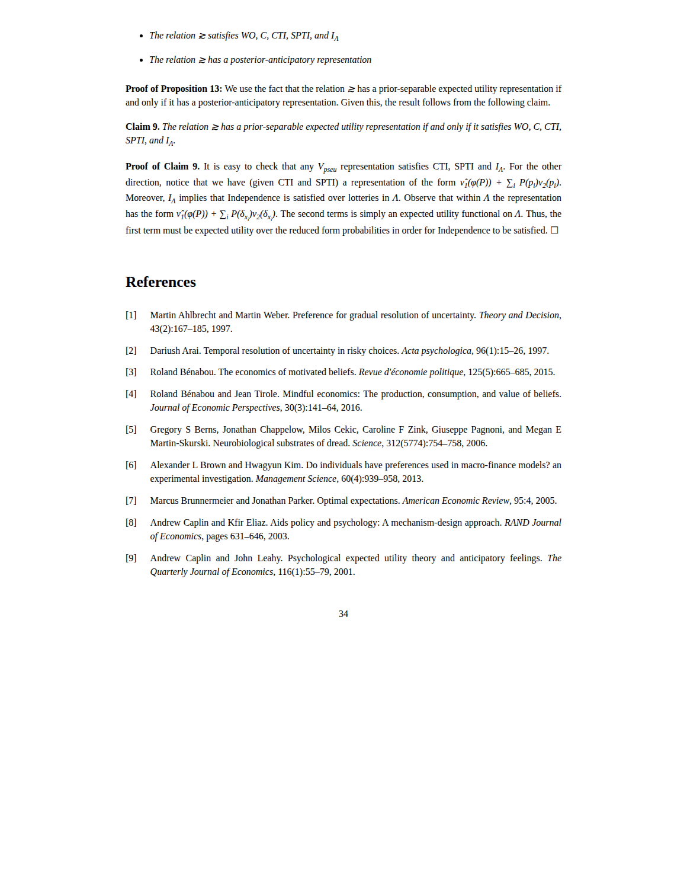The relation ≳ satisfies WO, C, CTI, SPTI, and IΛ
The relation ≳ has a posterior-anticipatory representation
Proof of Proposition 13: We use the fact that the relation ≳ has a prior-separable expected utility representation if and only if it has a posterior-anticipatory representation. Given this, the result follows from the following claim.
Claim 9. The relation ≳ has a prior-separable expected utility representation if and only if it satisfies WO, C, CTI, SPTI, and IΛ.
Proof of Claim 9. It is easy to check that any Vpseu representation satisfies CTI, SPTI and IΛ. For the other direction, notice that we have (given CTI and SPTI) a representation of the form ν̂1(φ(P)) + ∑i P(pi)ν2(pi). Moreover, IΛ implies that Independence is satisfied over lotteries in Λ. Observe that within Λ the representation has the form ν̂1(φ(P)) + ∑i P(δxi)ν2(δxi). The second terms is simply an expected utility functional on Λ. Thus, the first term must be expected utility over the reduced form probabilities in order for Independence to be satisfied. ☐
References
Martin Ahlbrecht and Martin Weber. Preference for gradual resolution of uncertainty. Theory and Decision, 43(2):167–185, 1997.
Dariush Arai. Temporal resolution of uncertainty in risky choices. Acta psychologica, 96(1):15–26, 1997.
Roland Bénabou. The economics of motivated beliefs. Revue d'économie politique, 125(5):665–685, 2015.
Roland Bénabou and Jean Tirole. Mindful economics: The production, consumption, and value of beliefs. Journal of Economic Perspectives, 30(3):141–64, 2016.
Gregory S Berns, Jonathan Chappelow, Milos Cekic, Caroline F Zink, Giuseppe Pagnoni, and Megan E Martin-Skurski. Neurobiological substrates of dread. Science, 312(5774):754–758, 2006.
Alexander L Brown and Hwagyun Kim. Do individuals have preferences used in macro-finance models? an experimental investigation. Management Science, 60(4):939–958, 2013.
Marcus Brunnermeier and Jonathan Parker. Optimal expectations. American Economic Review, 95:4, 2005.
Andrew Caplin and Kfir Eliaz. Aids policy and psychology: A mechanism-design approach. RAND Journal of Economics, pages 631–646, 2003.
Andrew Caplin and John Leahy. Psychological expected utility theory and anticipatory feelings. The Quarterly Journal of Economics, 116(1):55–79, 2001.
34